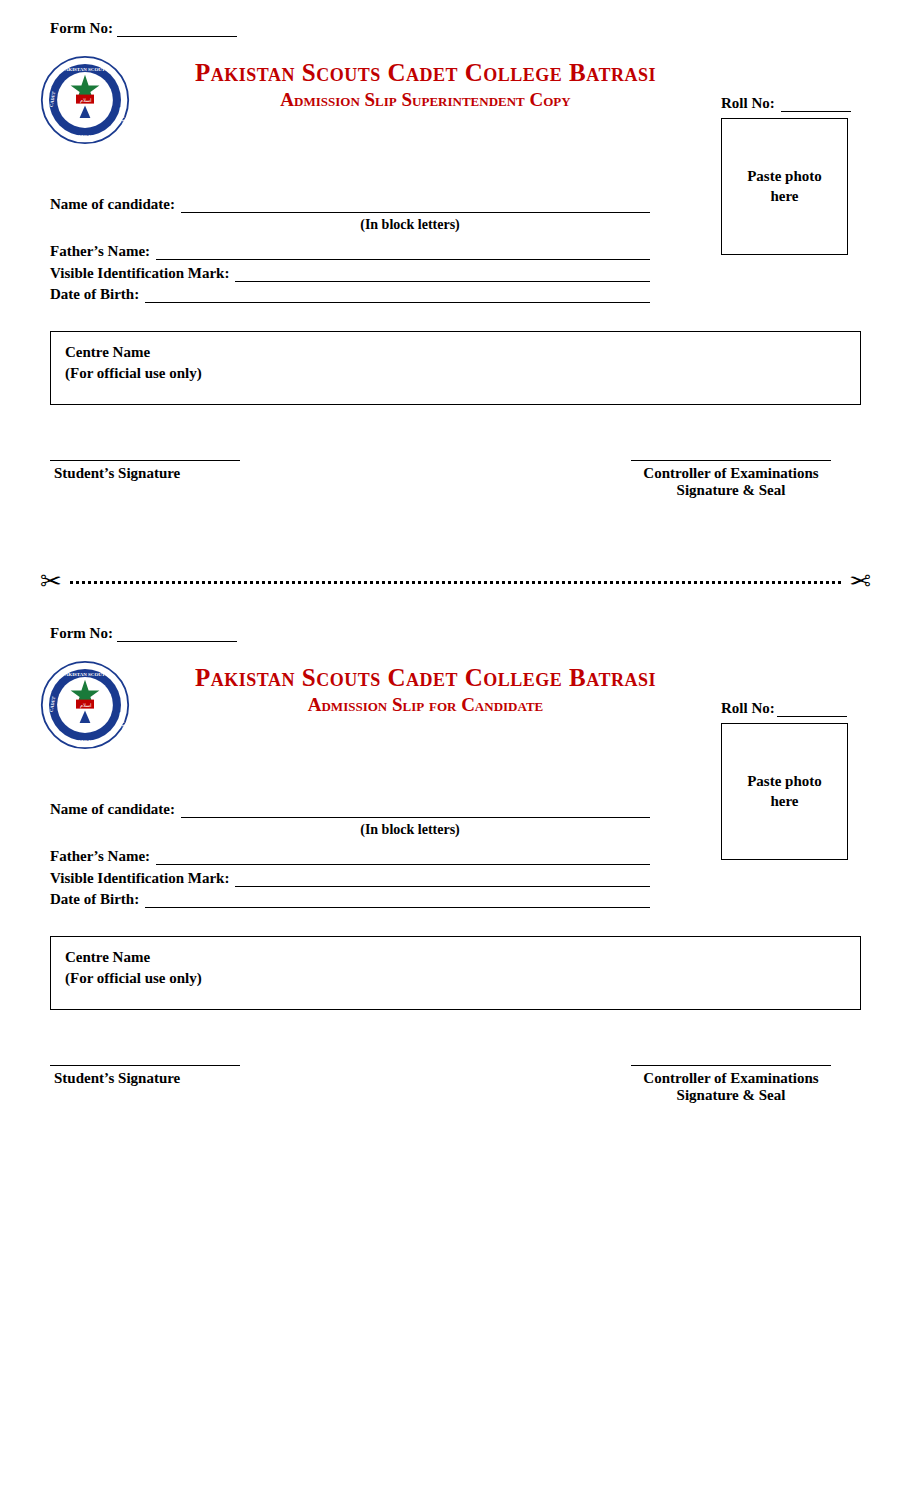Form No:
اسلام PAKISTAN SCOUTS BATRASI CADET COLLEGE
Pakistan Scouts Cadet College Batrasi
Admission Slip Superintendent Copy
Roll No:
Paste photo
here
Name of candidate:
(In block letters)
Father’s Name:
Visible Identification Mark:
Date of Birth:
Centre Name
(For official use only)
Student’s Signature
Controller of Examinations
Signature & Seal
✂ ✂
Form No:
اسلام PAKISTAN SCOUTS BATRASI CADET COLLEGE
Pakistan Scouts Cadet College Batrasi
Admission Slip for Candidate
Roll No:
Paste photo
here
Name of candidate:
(In block letters)
Father’s Name:
Visible Identification Mark:
Date of Birth:
Centre Name
(For official use only)
Student’s Signature
Controller of Examinations
Signature & Seal